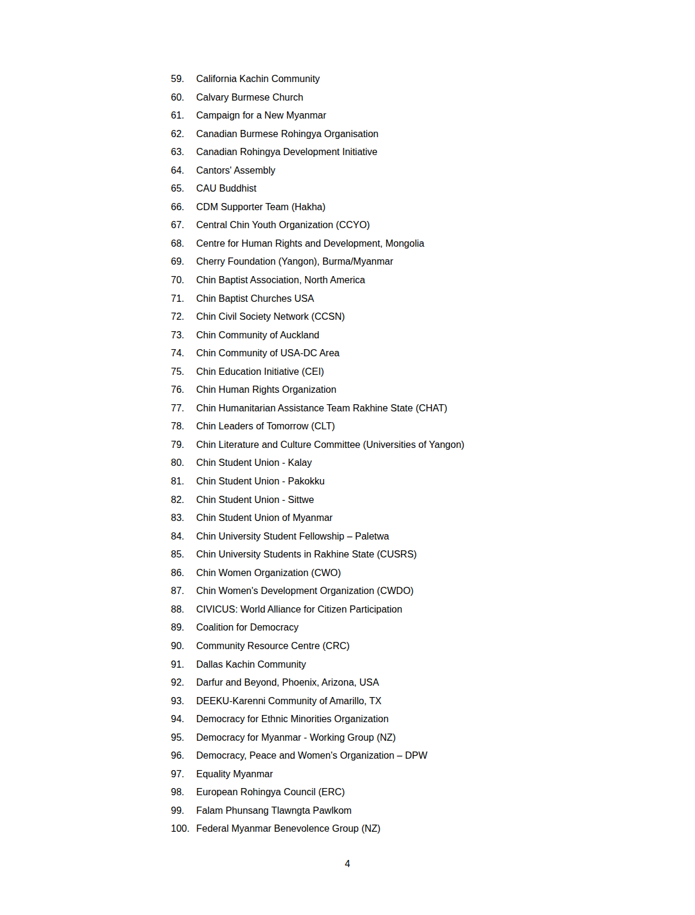59. California Kachin Community
60. Calvary Burmese Church
61. Campaign for a New Myanmar
62. Canadian Burmese Rohingya Organisation
63. Canadian Rohingya Development Initiative
64. Cantors' Assembly
65. CAU Buddhist
66. CDM Supporter Team (Hakha)
67. Central Chin Youth Organization (CCYO)
68. Centre for Human Rights and Development, Mongolia
69. Cherry Foundation (Yangon), Burma/Myanmar
70. Chin Baptist Association, North America
71. Chin Baptist Churches USA
72. Chin Civil Society Network (CCSN)
73. Chin Community of Auckland
74. Chin Community of USA-DC Area
75. Chin Education Initiative (CEI)
76. Chin Human Rights Organization
77. Chin Humanitarian Assistance Team Rakhine State (CHAT)
78. Chin Leaders of Tomorrow (CLT)
79. Chin Literature and Culture Committee (Universities of Yangon)
80. Chin Student Union - Kalay
81. Chin Student Union - Pakokku
82. Chin Student Union - Sittwe
83. Chin Student Union of Myanmar
84. Chin University Student Fellowship – Paletwa
85. Chin University Students in Rakhine State (CUSRS)
86. Chin Women Organization (CWO)
87. Chin Women's Development Organization (CWDO)
88. CIVICUS: World Alliance for Citizen Participation
89. Coalition for Democracy
90. Community Resource Centre (CRC)
91. Dallas Kachin Community
92. Darfur and Beyond, Phoenix, Arizona, USA
93. DEEKU-Karenni Community of Amarillo, TX
94. Democracy for Ethnic Minorities Organization
95. Democracy for Myanmar - Working Group (NZ)
96. Democracy, Peace and Women's Organization – DPW
97. Equality Myanmar
98. European Rohingya Council (ERC)
99. Falam Phunsang Tlawngta Pawlkom
100. Federal Myanmar Benevolence Group (NZ)
4